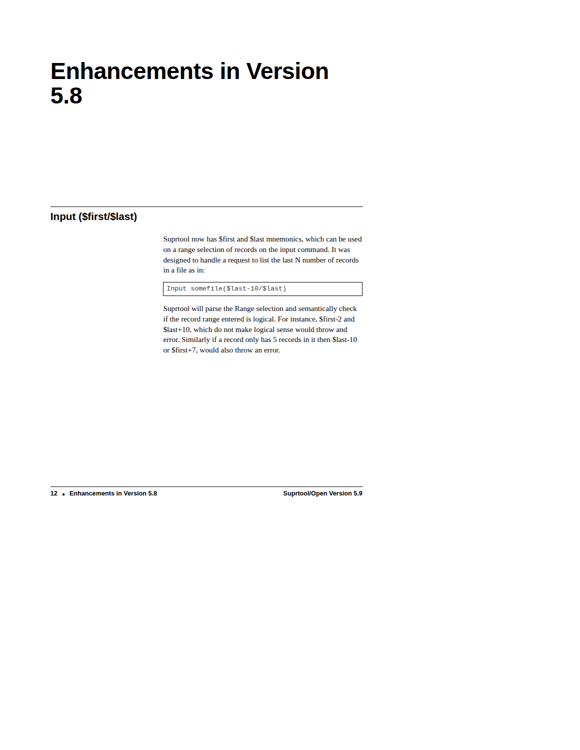Enhancements in Version 5.8
Input ($first/$last)
Suprtool now has $first and $last mnemonics, which can be used on a range selection of records on the input command. It was designed to handle a request to list the last N number of records in a file as in:
Input somefile($last-10/$last)
Suprtool will parse the Range selection and semantically check if the record range entered is logical. For instance, $first-2 and $last+10, which do not make logical sense would throw and error. Similarly if a record only has 5 records in it then $last-10 or $first+7, would also throw an error.
12 ● Enhancements in Version 5.8 Suprtool/Open Version 5.9